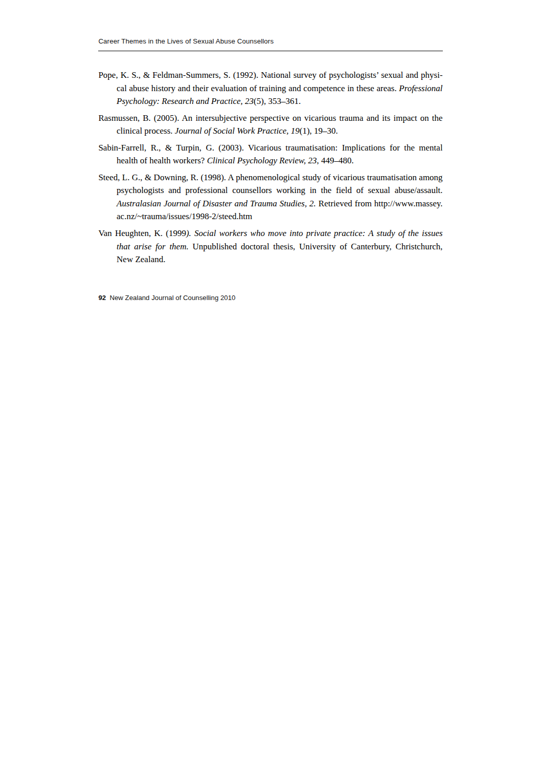Career Themes in the Lives of Sexual Abuse Counsellors
Pope, K. S., & Feldman-Summers, S. (1992). National survey of psychologists’ sexual and physical abuse history and their evaluation of training and competence in these areas. Professional Psychology: Research and Practice, 23(5), 353–361.
Rasmussen, B. (2005). An intersubjective perspective on vicarious trauma and its impact on the clinical process. Journal of Social Work Practice, 19(1), 19–30.
Sabin-Farrell, R., & Turpin, G. (2003). Vicarious traumatisation: Implications for the mental health of health workers? Clinical Psychology Review, 23, 449–480.
Steed, L. G., & Downing, R. (1998). A phenomenological study of vicarious traumatisation among psychologists and professional counsellors working in the field of sexual abuse/assault. Australasian Journal of Disaster and Trauma Studies, 2. Retrieved from http://www.massey.ac.nz/~trauma/issues/1998-2/steed.htm
Van Heughten, K. (1999). Social workers who move into private practice: A study of the issues that arise for them. Unpublished doctoral thesis, University of Canterbury, Christchurch, New Zealand.
92 New Zealand Journal of Counselling 2010